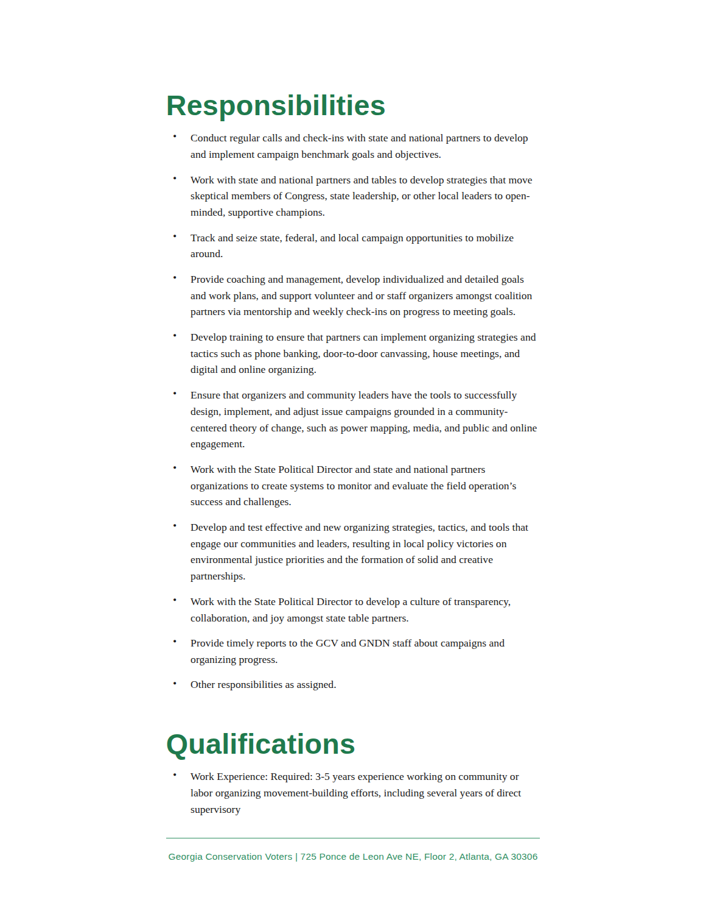Responsibilities
Conduct regular calls and check-ins with state and national partners to develop and implement campaign benchmark goals and objectives.
Work with state and national partners and tables to develop strategies that move skeptical members of Congress, state leadership, or other local leaders to open-minded, supportive champions.
Track and seize state, federal, and local campaign opportunities to mobilize around.
Provide coaching and management, develop individualized and detailed goals and work plans, and support volunteer and or staff organizers amongst coalition partners via mentorship and weekly check-ins on progress to meeting goals.
Develop training to ensure that partners can implement organizing strategies and tactics such as phone banking, door-to-door canvassing, house meetings, and digital and online organizing.
Ensure that organizers and community leaders have the tools to successfully design, implement, and adjust issue campaigns grounded in a community-centered theory of change, such as power mapping, media, and public and online engagement.
Work with the State Political Director and state and national partners organizations to create systems to monitor and evaluate the field operation’s success and challenges.
Develop and test effective and new organizing strategies, tactics, and tools that engage our communities and leaders, resulting in local policy victories on environmental justice priorities and the formation of solid and creative partnerships.
Work with the State Political Director to develop a culture of transparency, collaboration, and joy amongst state table partners.
Provide timely reports to the GCV and GNDN staff about campaigns and organizing progress.
Other responsibilities as assigned.
Qualifications
Work Experience: Required: 3-5 years experience working on community or labor organizing movement-building efforts, including several years of direct supervisory
Georgia Conservation Voters | 725 Ponce de Leon Ave NE, Floor 2, Atlanta, GA 30306